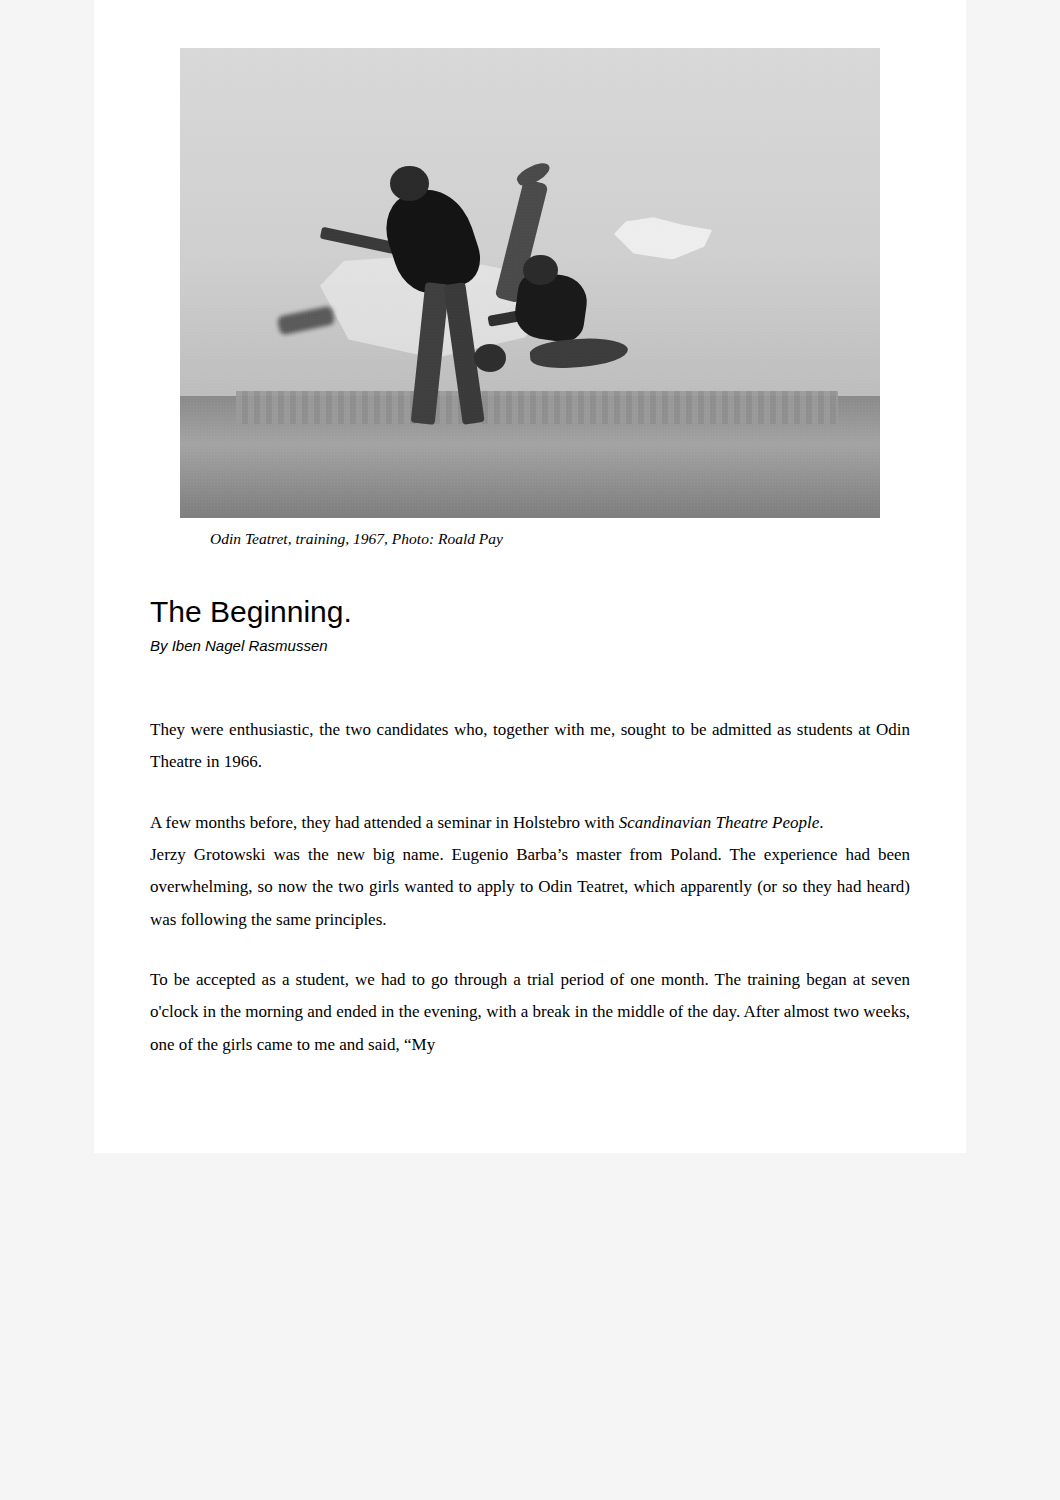Odin Teatret, training, 1967, Photo: Roald Pay
The Beginning.
By Iben Nagel Rasmussen
They were enthusiastic, the two candidates who, together with me, sought to be admitted as students at Odin Theatre in 1966.
A few months before, they had attended a seminar in Holstebro with Scandinavian Theatre People.
Jerzy Grotowski was the new big name. Eugenio Barba’s master from Poland. The experience had been overwhelming, so now the two girls wanted to apply to Odin Teatret, which apparently (or so they had heard) was following the same principles.
To be accepted as a student, we had to go through a trial period of one month. The training began at seven o'clock in the morning and ended in the evening, with a break in the middle of the day. After almost two weeks, one of the girls came to me and said, “My